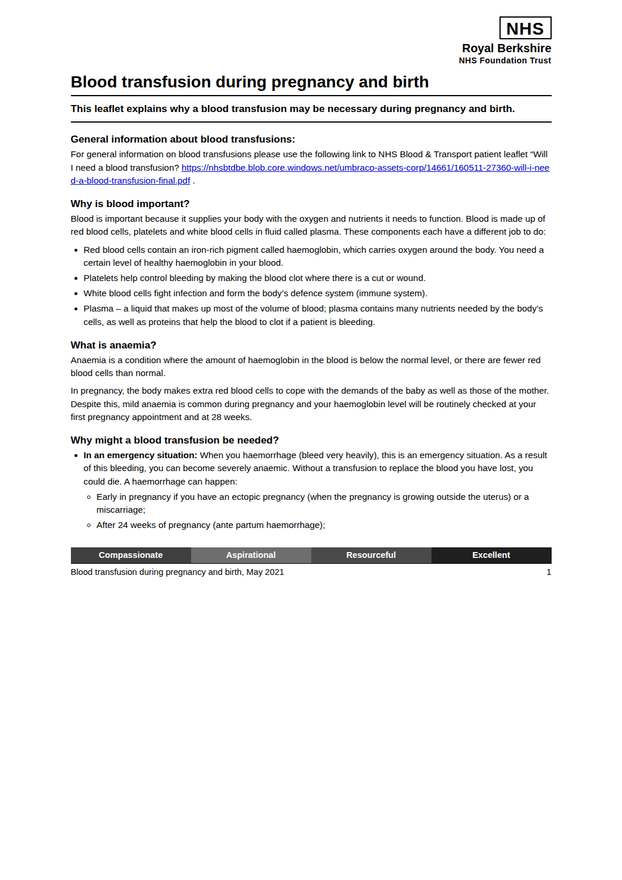NHS
Royal Berkshire
NHS Foundation Trust
Blood transfusion during pregnancy and birth
This leaflet explains why a blood transfusion may be necessary during pregnancy and birth.
General information about blood transfusions:
For general information on blood transfusions please use the following link to NHS Blood & Transport patient leaflet “Will I need a blood transfusion? https://nhsbtdbe.blob.core.windows.net/umbraco-assets-corp/14661/160511-27360-will-i-need-a-blood-transfusion-final.pdf .
Why is blood important?
Blood is important because it supplies your body with the oxygen and nutrients it needs to function. Blood is made up of red blood cells, platelets and white blood cells in fluid called plasma. These components each have a different job to do:
Red blood cells contain an iron-rich pigment called haemoglobin, which carries oxygen around the body. You need a certain level of healthy haemoglobin in your blood.
Platelets help control bleeding by making the blood clot where there is a cut or wound.
White blood cells fight infection and form the body’s defence system (immune system).
Plasma – a liquid that makes up most of the volume of blood; plasma contains many nutrients needed by the body’s cells, as well as proteins that help the blood to clot if a patient is bleeding.
What is anaemia?
Anaemia is a condition where the amount of haemoglobin in the blood is below the normal level, or there are fewer red blood cells than normal.
In pregnancy, the body makes extra red blood cells to cope with the demands of the baby as well as those of the mother. Despite this, mild anaemia is common during pregnancy and your haemoglobin level will be routinely checked at your first pregnancy appointment and at 28 weeks.
Why might a blood transfusion be needed?
In an emergency situation: When you haemorrhage (bleed very heavily), this is an emergency situation. As a result of this bleeding, you can become severely anaemic. Without a transfusion to replace the blood you have lost, you could die. A haemorrhage can happen:
Early in pregnancy if you have an ectopic pregnancy (when the pregnancy is growing outside the uterus) or a miscarriage;
After 24 weeks of pregnancy (ante partum haemorrhage);
Compassionate
Aspirational
Resourceful
Excellent
Blood transfusion during pregnancy and birth, May 2021 1